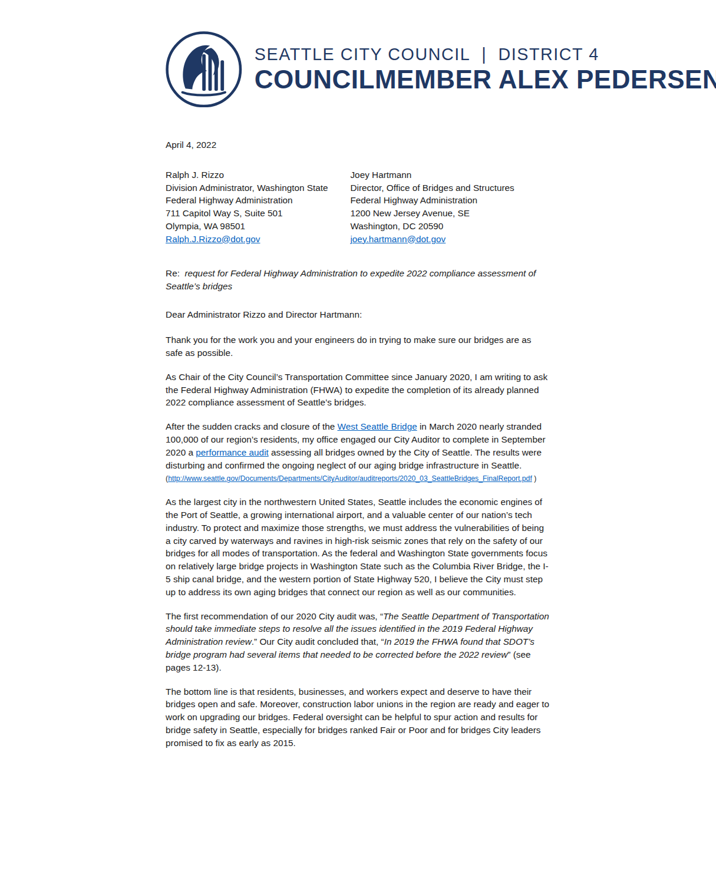SEATTLE CITY COUNCIL | DISTRICT 4
COUNCILMEMBER ALEX PEDERSEN
April 4, 2022
| Ralph J. Rizzo Division Administrator, Washington State Federal Highway Administration 711 Capitol Way S, Suite 501 Olympia, WA 98501 Ralph.J.Rizzo@dot.gov | Joey Hartmann Director, Office of Bridges and Structures Federal Highway Administration 1200 New Jersey Avenue, SE Washington, DC 20590 joey.hartmann@dot.gov |
Re: request for Federal Highway Administration to expedite 2022 compliance assessment of Seattle’s bridges
Dear Administrator Rizzo and Director Hartmann:
Thank you for the work you and your engineers do in trying to make sure our bridges are as safe as possible.
As Chair of the City Council’s Transportation Committee since January 2020, I am writing to ask the Federal Highway Administration (FHWA) to expedite the completion of its already planned 2022 compliance assessment of Seattle’s bridges.
After the sudden cracks and closure of the West Seattle Bridge in March 2020 nearly stranded 100,000 of our region’s residents, my office engaged our City Auditor to complete in September 2020 a performance audit assessing all bridges owned by the City of Seattle. The results were disturbing and confirmed the ongoing neglect of our aging bridge infrastructure in Seattle.
(http://www.seattle.gov/Documents/Departments/CityAuditor/auditreports/2020_03_SeattleBridges_FinalReport.pdf )
As the largest city in the northwestern United States, Seattle includes the economic engines of the Port of Seattle, a growing international airport, and a valuable center of our nation’s tech industry. To protect and maximize those strengths, we must address the vulnerabilities of being a city carved by waterways and ravines in high-risk seismic zones that rely on the safety of our bridges for all modes of transportation. As the federal and Washington State governments focus on relatively large bridge projects in Washington State such as the Columbia River Bridge, the I-5 ship canal bridge, and the western portion of State Highway 520, I believe the City must step up to address its own aging bridges that connect our region as well as our communities.
The first recommendation of our 2020 City audit was, “The Seattle Department of Transportation should take immediate steps to resolve all the issues identified in the 2019 Federal Highway Administration review.” Our City audit concluded that, “In 2019 the FHWA found that SDOT’s bridge program had several items that needed to be corrected before the 2022 review” (see pages 12-13).
The bottom line is that residents, businesses, and workers expect and deserve to have their bridges open and safe. Moreover, construction labor unions in the region are ready and eager to work on upgrading our bridges. Federal oversight can be helpful to spur action and results for bridge safety in Seattle, especially for bridges ranked Fair or Poor and for bridges City leaders promised to fix as early as 2015.